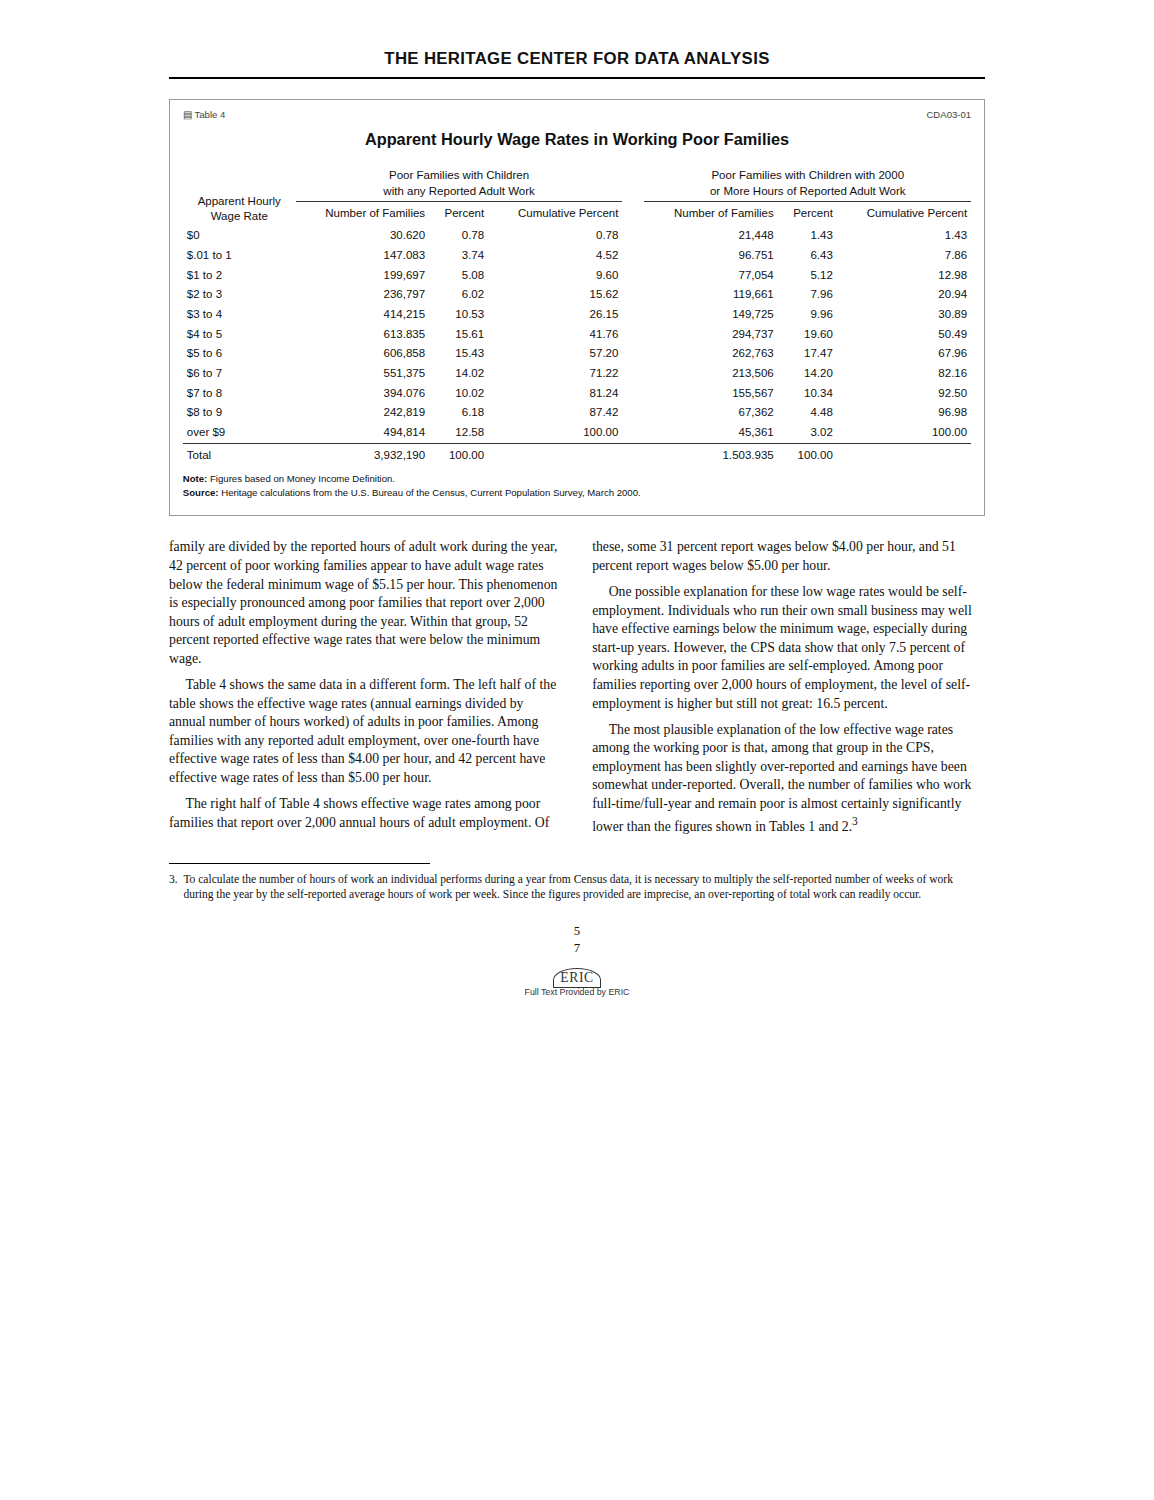THE HERITAGE CENTER FOR DATA ANALYSIS
Table 4 CDA03-01
Apparent Hourly Wage Rates in Working Poor Families
| Apparent Hourly Wage Rate | Poor Families with Children with any Reported Adult Work | | Poor Families with Children with 2000 or More Hours of Reported Adult Work |
| --- | --- | --- | --- |
| Number of Families | Percent | Cumulative Percent | | Number of Families | Percent | Cumulative Percent |
| $0 | 30.620 | 0.78 | 0.78 | | 21,448 | 1.43 | 1.43 |
| $.01 to 1 | 147.083 | 3.74 | 4.52 | | 96.751 | 6.43 | 7.86 |
| $1 to 2 | 199,697 | 5.08 | 9.60 | | 77,054 | 5.12 | 12.98 |
| $2 to 3 | 236,797 | 6.02 | 15.62 | | 119,661 | 7.96 | 20.94 |
| $3 to 4 | 414,215 | 10.53 | 26.15 | | 149,725 | 9.96 | 30.89 |
| $4 to 5 | 613.835 | 15.61 | 41.76 | | 294,737 | 19.60 | 50.49 |
| $5 to 6 | 606,858 | 15.43 | 57.20 | | 262,763 | 17.47 | 67.96 |
| $6 to 7 | 551,375 | 14.02 | 71.22 | | 213,506 | 14.20 | 82.16 |
| $7 to 8 | 394.076 | 10.02 | 81.24 | | 155,567 | 10.34 | 92.50 |
| $8 to 9 | 242,819 | 6.18 | 87.42 | | 67,362 | 4.48 | 96.98 |
| over $9 | 494,814 | 12.58 | 100.00 | | 45,361 | 3.02 | 100.00 |
| Total | 3,932,190 | 100.00 | | | 1.503.935 | 100.00 | |
Note: Figures based on Money Income Definition.
Source: Heritage calculations from the U.S. Bureau of the Census, Current Population Survey, March 2000.
family are divided by the reported hours of adult work during the year, 42 percent of poor working families appear to have adult wage rates below the federal minimum wage of $5.15 per hour. This phenomenon is especially pronounced among poor families that report over 2,000 hours of adult employment during the year. Within that group, 52 percent reported effective wage rates that were below the minimum wage.
Table 4 shows the same data in a different form. The left half of the table shows the effective wage rates (annual earnings divided by annual number of hours worked) of adults in poor families. Among families with any reported adult employment, over one-fourth have effective wage rates of less than $4.00 per hour, and 42 percent have effective wage rates of less than $5.00 per hour.
The right half of Table 4 shows effective wage rates among poor families that report over 2,000 annual hours of adult employment. Of these, some 31 percent report wages below $4.00 per hour, and 51 percent report wages below $5.00 per hour.
One possible explanation for these low wage rates would be self-employment. Individuals who run their own small business may well have effective earnings below the minimum wage, especially during start-up years. However, the CPS data show that only 7.5 percent of working adults in poor families are self-employed. Among poor families reporting over 2,000 hours of employment, the level of self-employment is higher but still not great: 16.5 percent.
The most plausible explanation of the low effective wage rates among the working poor is that, among that group in the CPS, employment has been slightly over-reported and earnings have been somewhat under-reported. Overall, the number of families who work full-time/full-year and remain poor is almost certainly significantly lower than the figures shown in Tables 1 and 2.3
3. To calculate the number of hours of work an individual performs during a year from Census data, it is necessary to multiply the self-reported number of weeks of work during the year by the self-reported average hours of work per week. Since the figures provided are imprecise, an over-reporting of total work can readily occur.
5 7
ERIC
Full Text Provided by ERIC